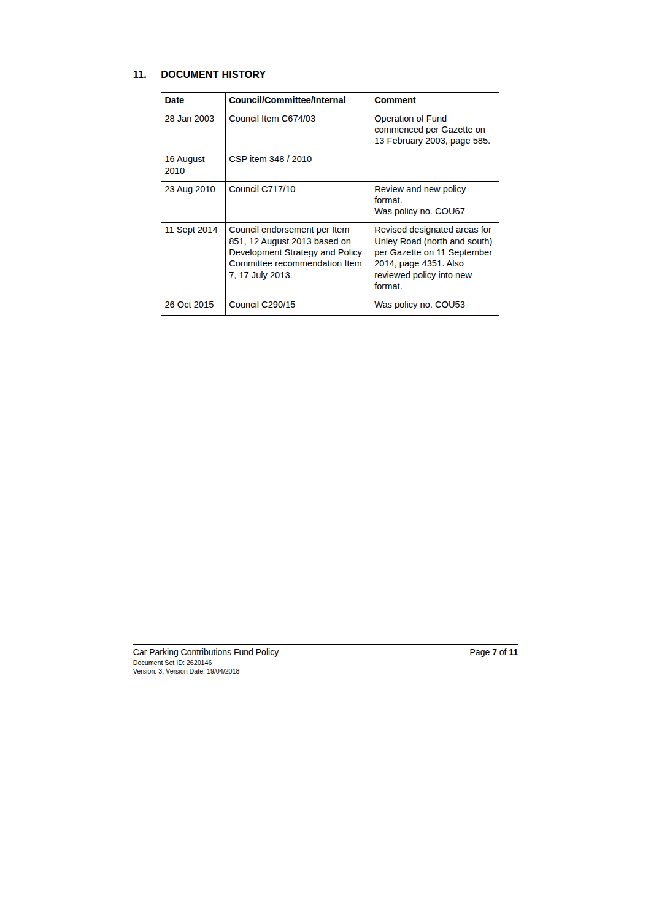11. DOCUMENT HISTORY
| Date | Council/Committee/Internal | Comment |
| --- | --- | --- |
| 28 Jan 2003 | Council Item C674/03 | Operation of Fund commenced per Gazette on 13 February 2003, page 585. |
| 16 August 2010 | CSP item 348 / 2010 | |
| 23 Aug 2010 | Council C717/10 | Review and new policy format. Was policy no. COU67 |
| 11 Sept 2014 | Council endorsement per Item 851, 12 August 2013 based on Development Strategy and Policy Committee recommendation Item 7, 17 July 2013. | Revised designated areas for Unley Road (north and south) per Gazette on 11 September 2014, page 4351. Also reviewed policy into new format. |
| 26 Oct 2015 | Council C290/15 | Was policy no. COU53 |
Car Parking Contributions Fund Policy
Page 7 of 11
Document Set ID: 2620146
Version: 3, Version Date: 19/04/2018